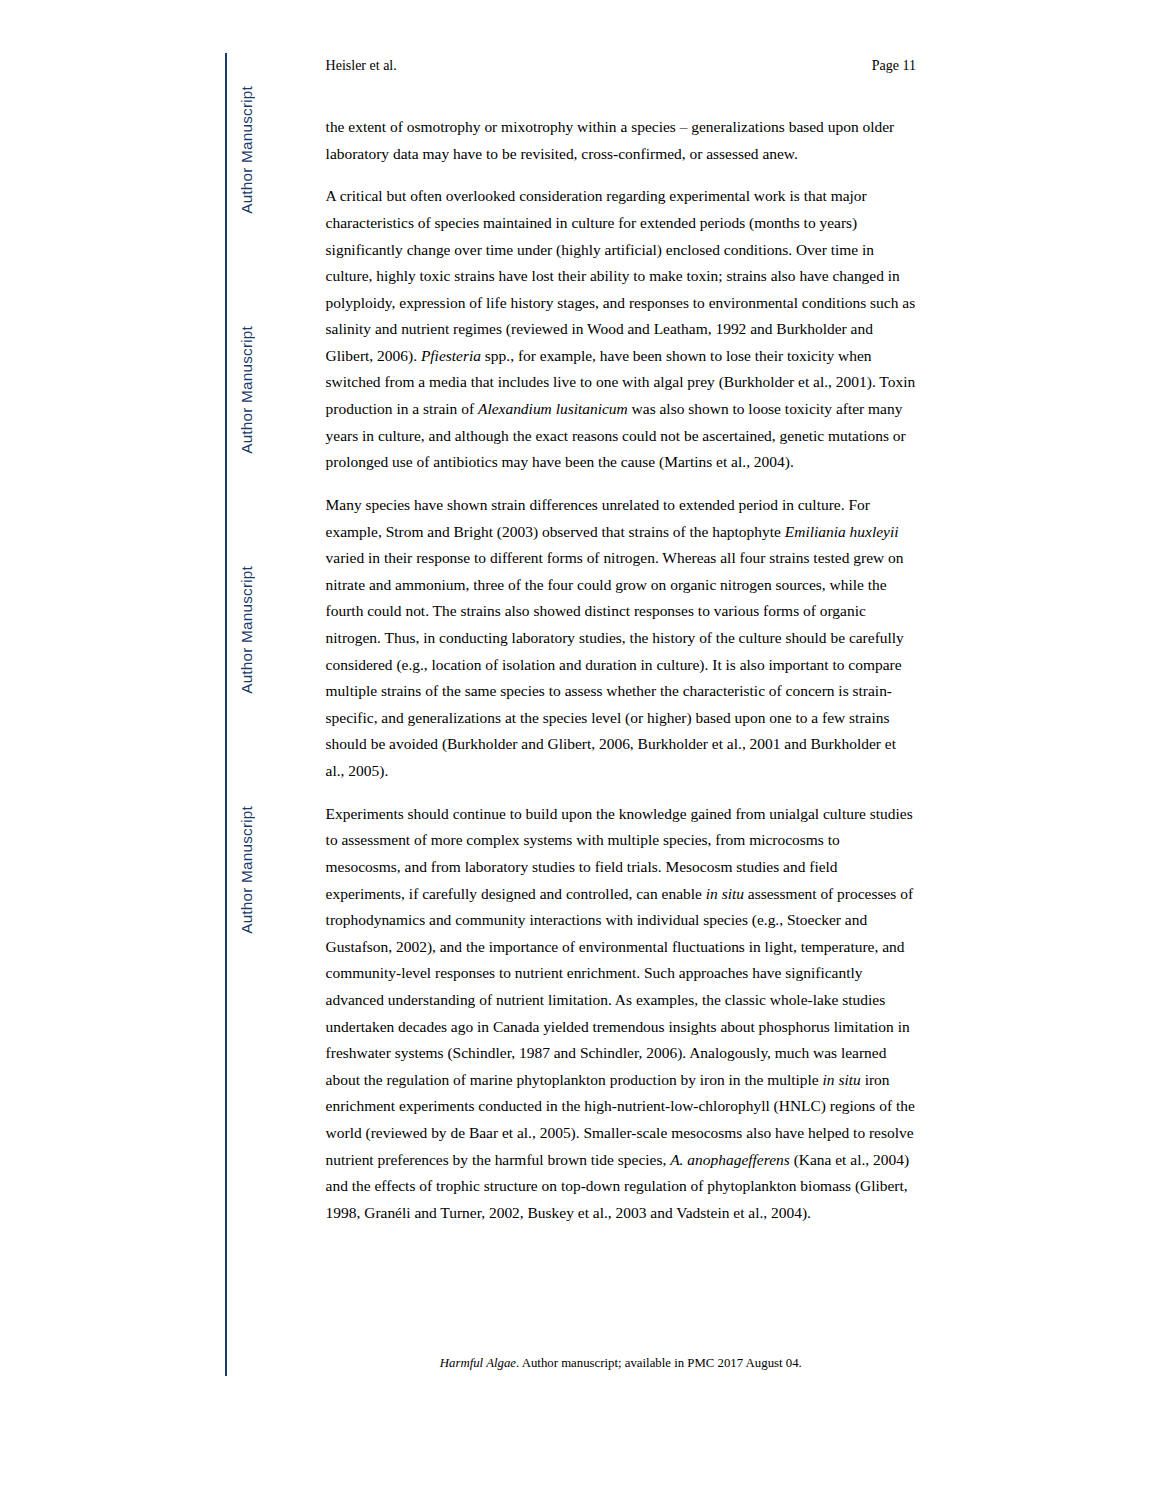Author Manuscript Author Manuscript Author Manuscript Author Manuscript
Heisler et al. Page 11
the extent of osmotrophy or mixotrophy within a species – generalizations based upon older laboratory data may have to be revisited, cross-confirmed, or assessed anew.
A critical but often overlooked consideration regarding experimental work is that major characteristics of species maintained in culture for extended periods (months to years) significantly change over time under (highly artificial) enclosed conditions. Over time in culture, highly toxic strains have lost their ability to make toxin; strains also have changed in polyploidy, expression of life history stages, and responses to environmental conditions such as salinity and nutrient regimes (reviewed in Wood and Leatham, 1992 and Burkholder and Glibert, 2006). Pfiesteria spp., for example, have been shown to lose their toxicity when switched from a media that includes live to one with algal prey (Burkholder et al., 2001). Toxin production in a strain of Alexandium lusitanicum was also shown to loose toxicity after many years in culture, and although the exact reasons could not be ascertained, genetic mutations or prolonged use of antibiotics may have been the cause (Martins et al., 2004).
Many species have shown strain differences unrelated to extended period in culture. For example, Strom and Bright (2003) observed that strains of the haptophyte Emiliania huxleyii varied in their response to different forms of nitrogen. Whereas all four strains tested grew on nitrate and ammonium, three of the four could grow on organic nitrogen sources, while the fourth could not. The strains also showed distinct responses to various forms of organic nitrogen. Thus, in conducting laboratory studies, the history of the culture should be carefully considered (e.g., location of isolation and duration in culture). It is also important to compare multiple strains of the same species to assess whether the characteristic of concern is strain-specific, and generalizations at the species level (or higher) based upon one to a few strains should be avoided (Burkholder and Glibert, 2006, Burkholder et al., 2001 and Burkholder et al., 2005).
Experiments should continue to build upon the knowledge gained from unialgal culture studies to assessment of more complex systems with multiple species, from microcosms to mesocosms, and from laboratory studies to field trials. Mesocosm studies and field experiments, if carefully designed and controlled, can enable in situ assessment of processes of trophodynamics and community interactions with individual species (e.g., Stoecker and Gustafson, 2002), and the importance of environmental fluctuations in light, temperature, and community-level responses to nutrient enrichment. Such approaches have significantly advanced understanding of nutrient limitation. As examples, the classic whole-lake studies undertaken decades ago in Canada yielded tremendous insights about phosphorus limitation in freshwater systems (Schindler, 1987 and Schindler, 2006). Analogously, much was learned about the regulation of marine phytoplankton production by iron in the multiple in situ iron enrichment experiments conducted in the high-nutrient-low-chlorophyll (HNLC) regions of the world (reviewed by de Baar et al., 2005). Smaller-scale mesocosms also have helped to resolve nutrient preferences by the harmful brown tide species, A. anophagefferens (Kana et al., 2004) and the effects of trophic structure on top-down regulation of phytoplankton biomass (Glibert, 1998, Granéli and Turner, 2002, Buskey et al., 2003 and Vadstein et al., 2004).
Harmful Algae. Author manuscript; available in PMC 2017 August 04.